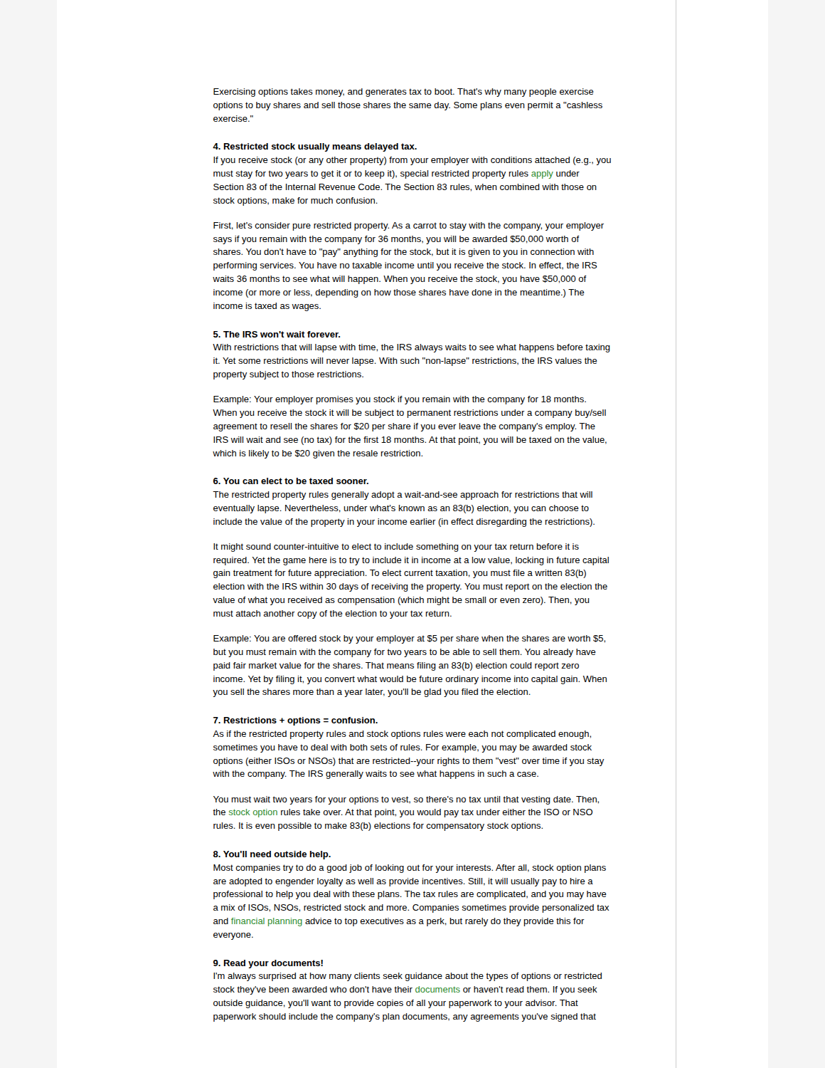Exercising options takes money, and generates tax to boot. That's why many people exercise options to buy shares and sell those shares the same day. Some plans even permit a "cashless exercise."
4. Restricted stock usually means delayed tax.
If you receive stock (or any other property) from your employer with conditions attached (e.g., you must stay for two years to get it or to keep it), special restricted property rules apply under Section 83 of the Internal Revenue Code. The Section 83 rules, when combined with those on stock options, make for much confusion.
First, let's consider pure restricted property. As a carrot to stay with the company, your employer says if you remain with the company for 36 months, you will be awarded $50,000 worth of shares. You don't have to "pay" anything for the stock, but it is given to you in connection with performing services. You have no taxable income until you receive the stock. In effect, the IRS waits 36 months to see what will happen. When you receive the stock, you have $50,000 of income (or more or less, depending on how those shares have done in the meantime.) The income is taxed as wages.
5. The IRS won't wait forever.
With restrictions that will lapse with time, the IRS always waits to see what happens before taxing it. Yet some restrictions will never lapse. With such "non-lapse" restrictions, the IRS values the property subject to those restrictions.
Example: Your employer promises you stock if you remain with the company for 18 months. When you receive the stock it will be subject to permanent restrictions under a company buy/sell agreement to resell the shares for $20 per share if you ever leave the company's employ. The IRS will wait and see (no tax) for the first 18 months. At that point, you will be taxed on the value, which is likely to be $20 given the resale restriction.
6. You can elect to be taxed sooner.
The restricted property rules generally adopt a wait-and-see approach for restrictions that will eventually lapse. Nevertheless, under what's known as an 83(b) election, you can choose to include the value of the property in your income earlier (in effect disregarding the restrictions).
It might sound counter-intuitive to elect to include something on your tax return before it is required. Yet the game here is to try to include it in income at a low value, locking in future capital gain treatment for future appreciation. To elect current taxation, you must file a written 83(b) election with the IRS within 30 days of receiving the property. You must report on the election the value of what you received as compensation (which might be small or even zero). Then, you must attach another copy of the election to your tax return.
Example: You are offered stock by your employer at $5 per share when the shares are worth $5, but you must remain with the company for two years to be able to sell them. You already have paid fair market value for the shares. That means filing an 83(b) election could report zero income. Yet by filing it, you convert what would be future ordinary income into capital gain. When you sell the shares more than a year later, you'll be glad you filed the election.
7. Restrictions + options = confusion.
As if the restricted property rules and stock options rules were each not complicated enough, sometimes you have to deal with both sets of rules. For example, you may be awarded stock options (either ISOs or NSOs) that are restricted--your rights to them "vest" over time if you stay with the company. The IRS generally waits to see what happens in such a case.
You must wait two years for your options to vest, so there's no tax until that vesting date. Then, the stock option rules take over. At that point, you would pay tax under either the ISO or NSO rules. It is even possible to make 83(b) elections for compensatory stock options.
8. You'll need outside help.
Most companies try to do a good job of looking out for your interests. After all, stock option plans are adopted to engender loyalty as well as provide incentives. Still, it will usually pay to hire a professional to help you deal with these plans. The tax rules are complicated, and you may have a mix of ISOs, NSOs, restricted stock and more. Companies sometimes provide personalized tax and financial planning advice to top executives as a perk, but rarely do they provide this for everyone.
9. Read your documents!
I'm always surprised at how many clients seek guidance about the types of options or restricted stock they've been awarded who don't have their documents or haven't read them. If you seek outside guidance, you'll want to provide copies of all your paperwork to your advisor. That paperwork should include the company's plan documents, any agreements you've signed that